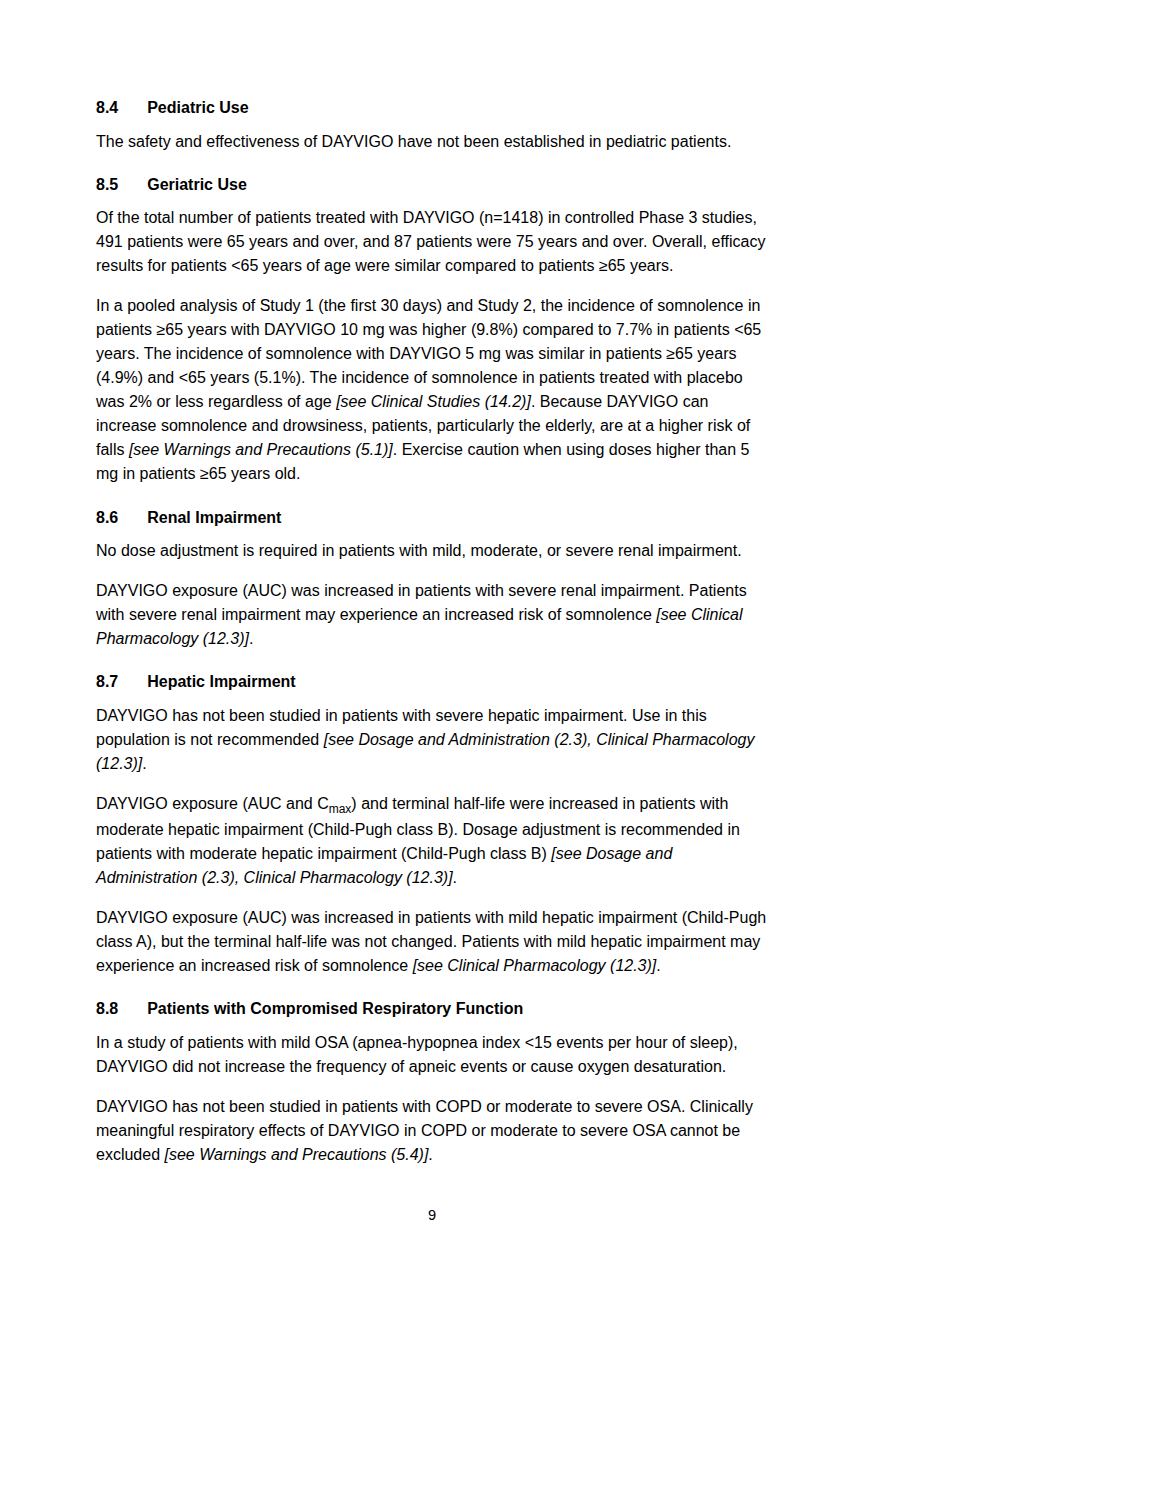8.4 Pediatric Use
The safety and effectiveness of DAYVIGO have not been established in pediatric patients.
8.5 Geriatric Use
Of the total number of patients treated with DAYVIGO (n=1418) in controlled Phase 3 studies, 491 patients were 65 years and over, and 87 patients were 75 years and over. Overall, efficacy results for patients <65 years of age were similar compared to patients ≥65 years.
In a pooled analysis of Study 1 (the first 30 days) and Study 2, the incidence of somnolence in patients ≥65 years with DAYVIGO 10 mg was higher (9.8%) compared to 7.7% in patients <65 years. The incidence of somnolence with DAYVIGO 5 mg was similar in patients ≥65 years (4.9%) and <65 years (5.1%). The incidence of somnolence in patients treated with placebo was 2% or less regardless of age [see Clinical Studies (14.2)]. Because DAYVIGO can increase somnolence and drowsiness, patients, particularly the elderly, are at a higher risk of falls [see Warnings and Precautions (5.1)]. Exercise caution when using doses higher than 5 mg in patients ≥65 years old.
8.6 Renal Impairment
No dose adjustment is required in patients with mild, moderate, or severe renal impairment.
DAYVIGO exposure (AUC) was increased in patients with severe renal impairment. Patients with severe renal impairment may experience an increased risk of somnolence [see Clinical Pharmacology (12.3)].
8.7 Hepatic Impairment
DAYVIGO has not been studied in patients with severe hepatic impairment. Use in this population is not recommended [see Dosage and Administration (2.3), Clinical Pharmacology (12.3)].
DAYVIGO exposure (AUC and Cmax) and terminal half-life were increased in patients with moderate hepatic impairment (Child-Pugh class B). Dosage adjustment is recommended in patients with moderate hepatic impairment (Child-Pugh class B) [see Dosage and Administration (2.3), Clinical Pharmacology (12.3)].
DAYVIGO exposure (AUC) was increased in patients with mild hepatic impairment (Child-Pugh class A), but the terminal half-life was not changed. Patients with mild hepatic impairment may experience an increased risk of somnolence [see Clinical Pharmacology (12.3)].
8.8 Patients with Compromised Respiratory Function
In a study of patients with mild OSA (apnea-hypopnea index <15 events per hour of sleep), DAYVIGO did not increase the frequency of apneic events or cause oxygen desaturation.
DAYVIGO has not been studied in patients with COPD or moderate to severe OSA. Clinically meaningful respiratory effects of DAYVIGO in COPD or moderate to severe OSA cannot be excluded [see Warnings and Precautions (5.4)].
9